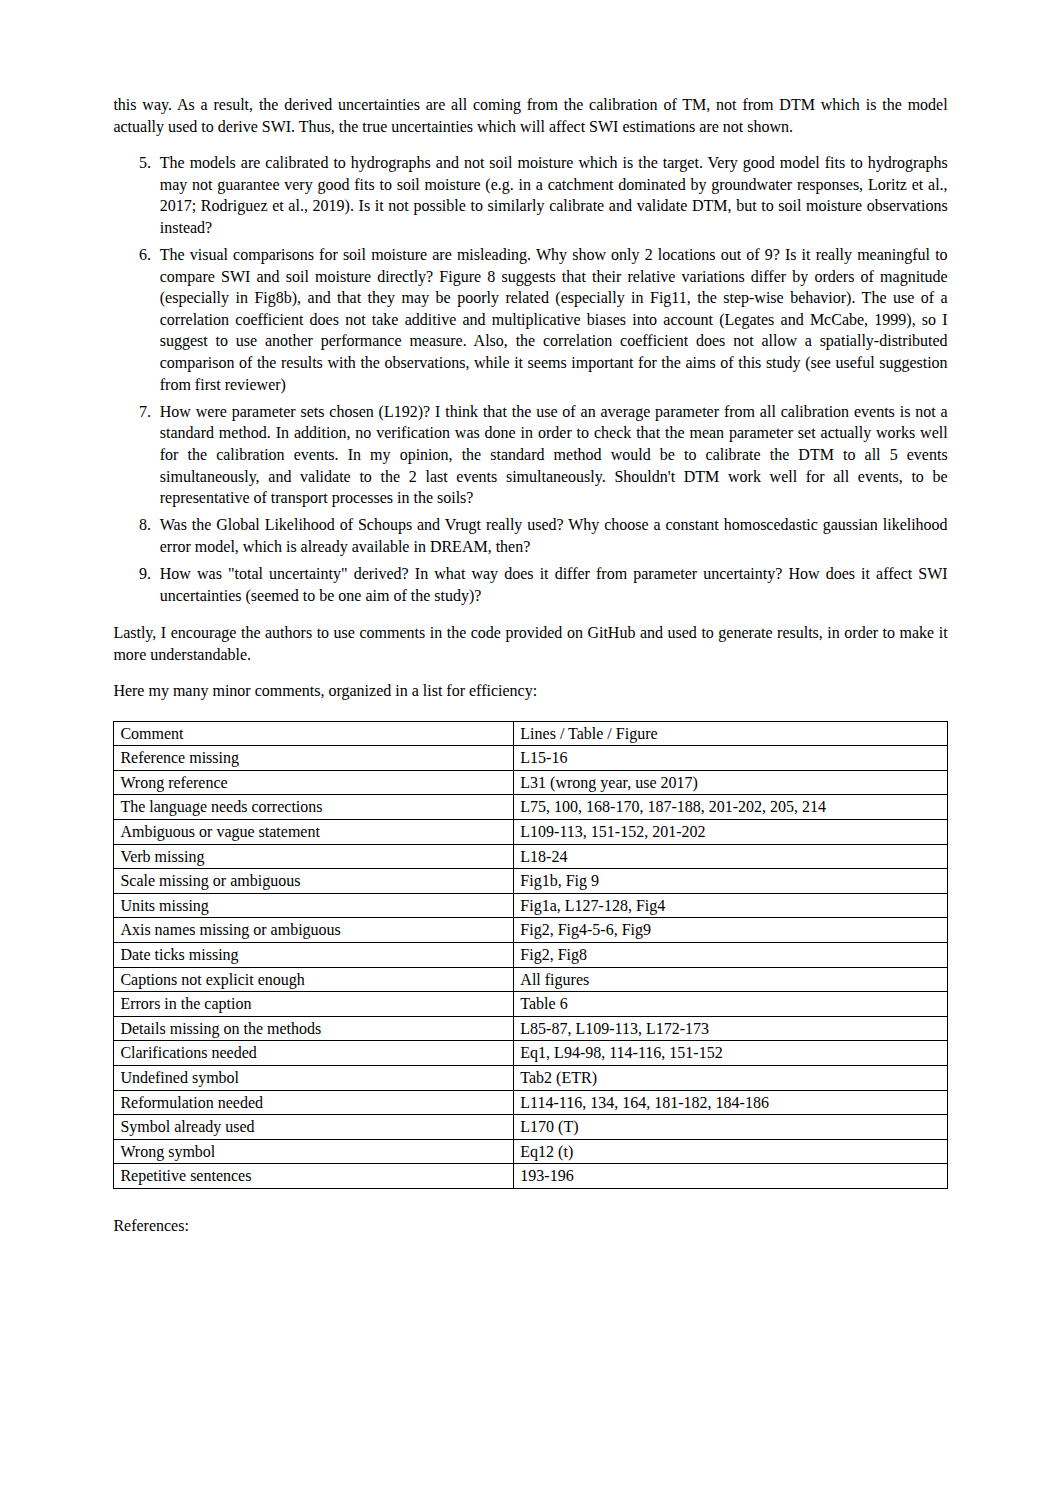this way. As a result, the derived uncertainties are all coming from the calibration of TM, not from DTM which is the model actually used to derive SWI. Thus, the true uncertainties which will affect SWI estimations are not shown.
The models are calibrated to hydrographs and not soil moisture which is the target. Very good model fits to hydrographs may not guarantee very good fits to soil moisture (e.g. in a catchment dominated by groundwater responses, Loritz et al., 2017; Rodriguez et al., 2019). Is it not possible to similarly calibrate and validate DTM, but to soil moisture observations instead?
The visual comparisons for soil moisture are misleading. Why show only 2 locations out of 9? Is it really meaningful to compare SWI and soil moisture directly? Figure 8 suggests that their relative variations differ by orders of magnitude (especially in Fig8b), and that they may be poorly related (especially in Fig11, the step-wise behavior). The use of a correlation coefficient does not take additive and multiplicative biases into account (Legates and McCabe, 1999), so I suggest to use another performance measure. Also, the correlation coefficient does not allow a spatially-distributed comparison of the results with the observations, while it seems important for the aims of this study (see useful suggestion from first reviewer)
How were parameter sets chosen (L192)? I think that the use of an average parameter from all calibration events is not a standard method. In addition, no verification was done in order to check that the mean parameter set actually works well for the calibration events. In my opinion, the standard method would be to calibrate the DTM to all 5 events simultaneously, and validate to the 2 last events simultaneously. Shouldn't DTM work well for all events, to be representative of transport processes in the soils?
Was the Global Likelihood of Schoups and Vrugt really used? Why choose a constant homoscedastic gaussian likelihood error model, which is already available in DREAM, then?
How was "total uncertainty" derived? In what way does it differ from parameter uncertainty? How does it affect SWI uncertainties (seemed to be one aim of the study)?
Lastly, I encourage the authors to use comments in the code provided on GitHub and used to generate results, in order to make it more understandable.
Here my many minor comments, organized in a list for efficiency:
| Comment | Lines / Table / Figure |
| Reference missing | L15-16 |
| Wrong reference | L31 (wrong year, use 2017) |
| The language needs corrections | L75, 100, 168-170, 187-188, 201-202, 205, 214 |
| Ambiguous or vague statement | L109-113, 151-152, 201-202 |
| Verb missing | L18-24 |
| Scale missing or ambiguous | Fig1b, Fig 9 |
| Units missing | Fig1a, L127-128, Fig4 |
| Axis names missing or ambiguous | Fig2, Fig4-5-6, Fig9 |
| Date ticks missing | Fig2, Fig8 |
| Captions not explicit enough | All figures |
| Errors in the caption | Table 6 |
| Details missing on the methods | L85-87, L109-113, L172-173 |
| Clarifications needed | Eq1, L94-98, 114-116, 151-152 |
| Undefined symbol | Tab2 (ETR) |
| Reformulation needed | L114-116, 134, 164, 181-182, 184-186 |
| Symbol already used | L170 (T) |
| Wrong symbol | Eq12 (t) |
| Repetitive sentences | 193-196 |
References: